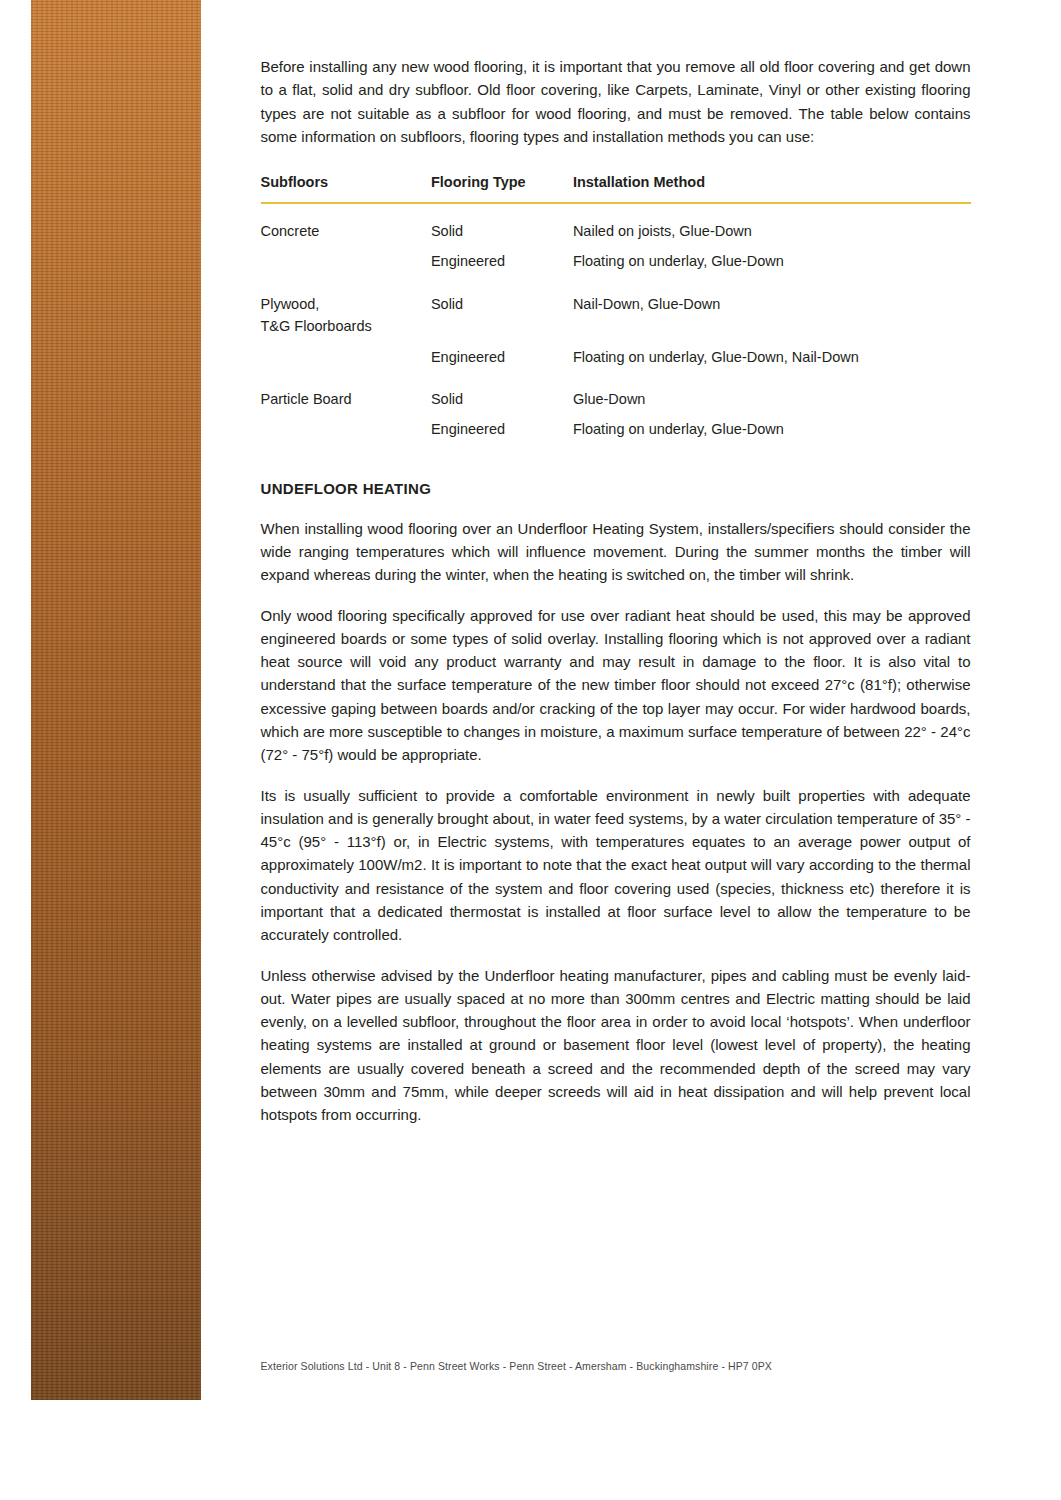Before installing any new wood flooring, it is important that you remove all old floor covering and get down to a flat, solid and dry subfloor. Old floor covering, like Carpets, Laminate, Vinyl or other existing flooring types are not suitable as a subfloor for wood flooring, and must be removed. The table below contains some information on subfloors, flooring types and installation methods you can use:
| Subfloors | Flooring Type | Installation Method |
| --- | --- | --- |
| Concrete | Solid | Nailed on joists, Glue-Down |
| | Engineered | Floating on underlay, Glue-Down |
| Plywood, T&G Floorboards | Solid | Nail-Down, Glue-Down |
| | Engineered | Floating on underlay, Glue-Down, Nail-Down |
| Particle Board | Solid | Glue-Down |
| | Engineered | Floating on underlay, Glue-Down |
Undefloor Heating
When installing wood flooring over an Underfloor Heating System, installers/specifiers should consider the wide ranging temperatures which will influence movement. During the summer months the timber will expand whereas during the winter, when the heating is switched on, the timber will shrink.
Only wood flooring specifically approved for use over radiant heat should be used, this may be approved engineered boards or some types of solid overlay. Installing flooring which is not approved over a radiant heat source will void any product warranty and may result in damage to the floor. It is also vital to understand that the surface temperature of the new timber floor should not exceed 27°c (81°f); otherwise excessive gaping between boards and/or cracking of the top layer may occur. For wider hardwood boards, which are more susceptible to changes in moisture, a maximum surface temperature of between 22° - 24°c (72° - 75°f) would be appropriate.
Its is usually sufficient to provide a comfortable environment in newly built properties with adequate insulation and is generally brought about, in water feed systems, by a water circulation temperature of 35° - 45°c (95° - 113°f) or, in Electric systems, with temperatures equates to an average power output of approximately 100W/m2. It is important to note that the exact heat output will vary according to the thermal conductivity and resistance of the system and floor covering used (species, thickness etc) therefore it is important that a dedicated thermostat is installed at floor surface level to allow the temperature to be accurately controlled.
Unless otherwise advised by the Underfloor heating manufacturer, pipes and cabling must be evenly laid-out. Water pipes are usually spaced at no more than 300mm centres and Electric matting should be laid evenly, on a levelled subfloor, throughout the floor area in order to avoid local ‘hotspots’. When underfloor heating systems are installed at ground or basement floor level (lowest level of property), the heating elements are usually covered beneath a screed and the recommended depth of the screed may vary between 30mm and 75mm, while deeper screeds will aid in heat dissipation and will help prevent local hotspots from occurring.
Exterior Solutions Ltd - Unit 8 - Penn Street Works - Penn Street - Amersham - Buckinghamshire - HP7 0PX